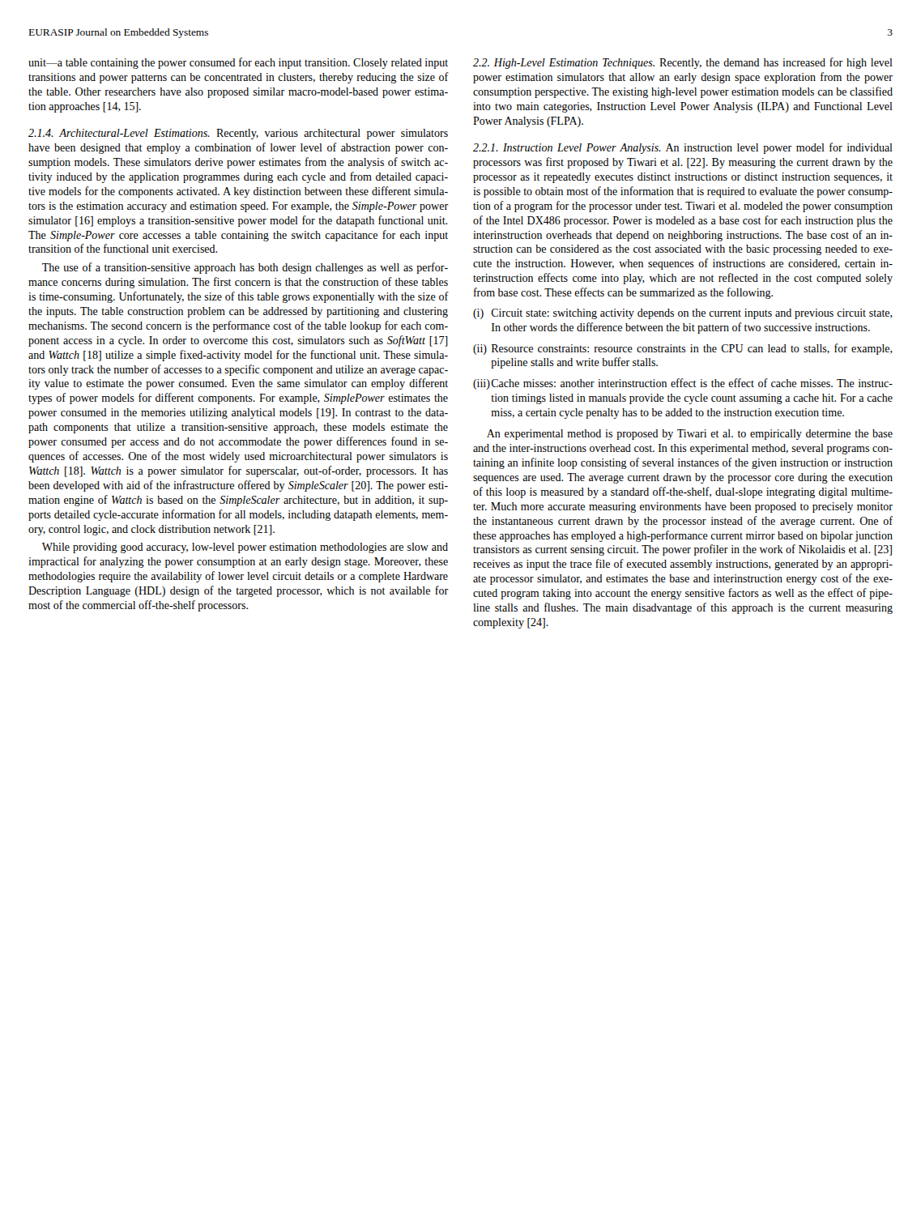EURASIP Journal on Embedded Systems 3
unit—a table containing the power consumed for each input transition. Closely related input transitions and power patterns can be concentrated in clusters, thereby reducing the size of the table. Other researchers have also proposed similar macro-model-based power estimation approaches [14, 15].
2.1.4. Architectural-Level Estimations.
Recently, various architectural power simulators have been designed that employ a combination of lower level of abstraction power consumption models. These simulators derive power estimates from the analysis of switch activity induced by the application programmes during each cycle and from detailed capacitive models for the components activated. A key distinction between these different simulators is the estimation accuracy and estimation speed. For example, the Simple-Power power simulator [16] employs a transition-sensitive power model for the datapath functional unit. The Simple-Power core accesses a table containing the switch capacitance for each input transition of the functional unit exercised.
The use of a transition-sensitive approach has both design challenges as well as performance concerns during simulation. The first concern is that the construction of these tables is time-consuming. Unfortunately, the size of this table grows exponentially with the size of the inputs. The table construction problem can be addressed by partitioning and clustering mechanisms. The second concern is the performance cost of the table lookup for each component access in a cycle. In order to overcome this cost, simulators such as SoftWatt [17] and Wattch [18] utilize a simple fixed-activity model for the functional unit. These simulators only track the number of accesses to a specific component and utilize an average capacity value to estimate the power consumed. Even the same simulator can employ different types of power models for different components. For example, SimplePower estimates the power consumed in the memories utilizing analytical models [19]. In contrast to the datapath components that utilize a transition-sensitive approach, these models estimate the power consumed per access and do not accommodate the power differences found in sequences of accesses. One of the most widely used microarchitectural power simulators is Wattch [18]. Wattch is a power simulator for superscalar, out-of-order, processors. It has been developed with aid of the infrastructure offered by SimpleScaler [20]. The power estimation engine of Wattch is based on the SimpleScaler architecture, but in addition, it supports detailed cycle-accurate information for all models, including datapath elements, memory, control logic, and clock distribution network [21].
While providing good accuracy, low-level power estimation methodologies are slow and impractical for analyzing the power consumption at an early design stage. Moreover, these methodologies require the availability of lower level circuit details or a complete Hardware Description Language (HDL) design of the targeted processor, which is not available for most of the commercial off-the-shelf processors.
2.2. High-Level Estimation Techniques.
Recently, the demand has increased for high level power estimation simulators that allow an early design space exploration from the power consumption perspective. The existing high-level power estimation models can be classified into two main categories, Instruction Level Power Analysis (ILPA) and Functional Level Power Analysis (FLPA).
2.2.1. Instruction Level Power Analysis.
An instruction level power model for individual processors was first proposed by Tiwari et al. [22]. By measuring the current drawn by the processor as it repeatedly executes distinct instructions or distinct instruction sequences, it is possible to obtain most of the information that is required to evaluate the power consumption of a program for the processor under test. Tiwari et al. modeled the power consumption of the Intel DX486 processor. Power is modeled as a base cost for each instruction plus the interinstruction overheads that depend on neighboring instructions. The base cost of an instruction can be considered as the cost associated with the basic processing needed to execute the instruction. However, when sequences of instructions are considered, certain interinstruction effects come into play, which are not reflected in the cost computed solely from base cost. These effects can be summarized as the following.
Circuit state: switching activity depends on the current inputs and previous circuit state, In other words the difference between the bit pattern of two successive instructions.
Resource constraints: resource constraints in the CPU can lead to stalls, for example, pipeline stalls and write buffer stalls.
Cache misses: another interinstruction effect is the effect of cache misses. The instruction timings listed in manuals provide the cycle count assuming a cache hit. For a cache miss, a certain cycle penalty has to be added to the instruction execution time.
An experimental method is proposed by Tiwari et al. to empirically determine the base and the inter-instructions overhead cost. In this experimental method, several programs containing an infinite loop consisting of several instances of the given instruction or instruction sequences are used. The average current drawn by the processor core during the execution of this loop is measured by a standard off-the-shelf, dual-slope integrating digital multimeter. Much more accurate measuring environments have been proposed to precisely monitor the instantaneous current drawn by the processor instead of the average current. One of these approaches has employed a high-performance current mirror based on bipolar junction transistors as current sensing circuit. The power profiler in the work of Nikolaidis et al. [23] receives as input the trace file of executed assembly instructions, generated by an appropriate processor simulator, and estimates the base and interinstruction energy cost of the executed program taking into account the energy sensitive factors as well as the effect of pipeline stalls and flushes. The main disadvantage of this approach is the current measuring complexity [24].